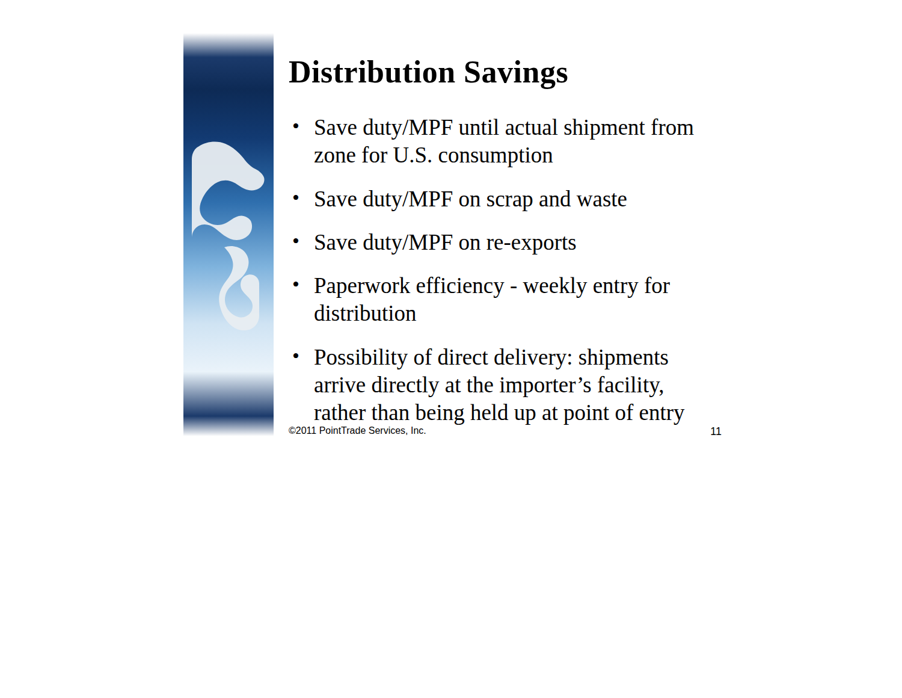Distribution Savings
Save duty/MPF until actual shipment from zone for U.S. consumption
Save duty/MPF on scrap and waste
Save duty/MPF on re-exports
Paperwork efficiency - weekly entry for distribution
Possibility of direct delivery: shipments arrive directly at the importer’s facility, rather than being held up at point of entry
11 ©2011 PointTrade Services, Inc.